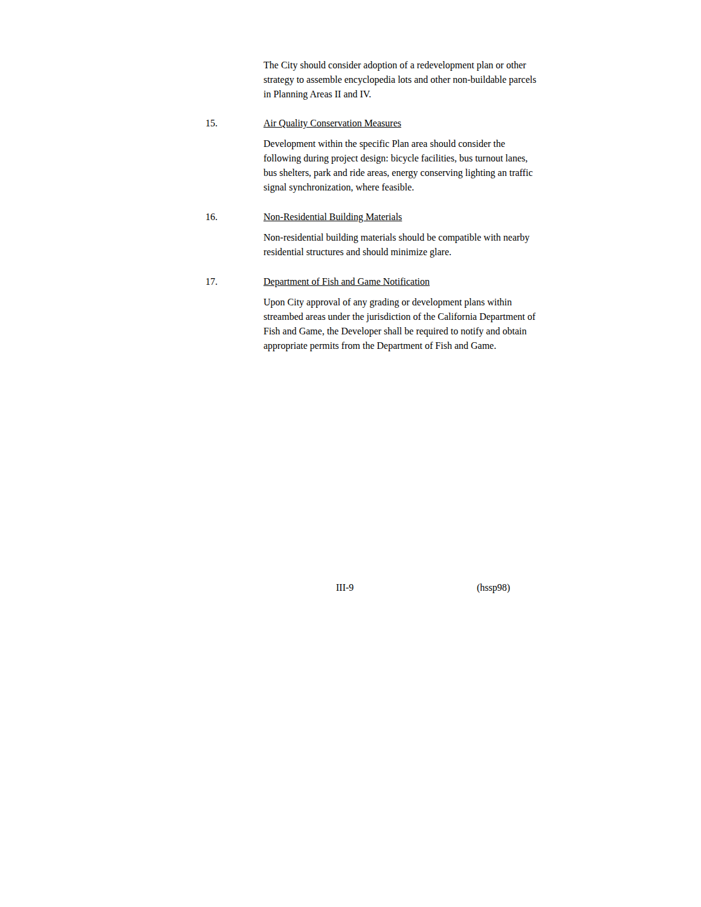The City should consider adoption of a redevelopment plan or other strategy to assemble encyclopedia lots and other non-buildable parcels in Planning Areas II and IV.
15.
Air Quality Conservation Measures
Development within the specific Plan area should consider the following during project design: bicycle facilities, bus turnout lanes, bus shelters, park and ride areas, energy conserving lighting an traffic signal synchronization, where feasible.
16.
Non-Residential Building Materials
Non-residential building materials should be compatible with nearby residential structures and should minimize glare.
17.
Department of Fish and Game Notification
Upon City approval of any grading or development plans within streambed areas under the jurisdiction of the California Department of Fish and Game, the Developer shall be required to notify and obtain appropriate permits from the Department of Fish and Game.
III-9
(hssp98)